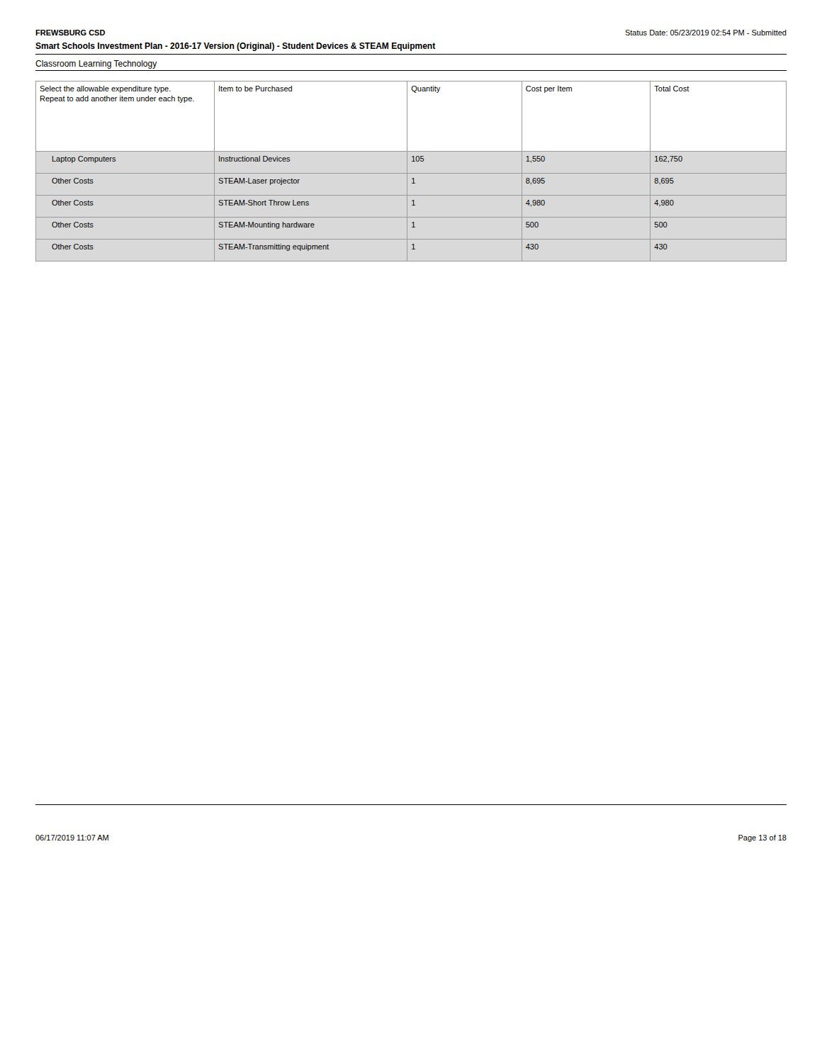FREWSBURG CSD
Status Date: 05/23/2019 02:54 PM - Submitted
Smart Schools Investment Plan - 2016-17 Version (Original) - Student Devices & STEAM Equipment
Classroom Learning Technology
| Select the allowable expenditure type. Repeat to add another item under each type. | Item to be Purchased | Quantity | Cost per Item | Total Cost |
| --- | --- | --- | --- | --- |
| Laptop Computers | Instructional Devices | 105 | 1,550 | 162,750 |
| Other Costs | STEAM-Laser projector | 1 | 8,695 | 8,695 |
| Other Costs | STEAM-Short Throw Lens | 1 | 4,980 | 4,980 |
| Other Costs | STEAM-Mounting hardware | 1 | 500 | 500 |
| Other Costs | STEAM-Transmitting equipment | 1 | 430 | 430 |
06/17/2019 11:07 AM
Page 13 of 18